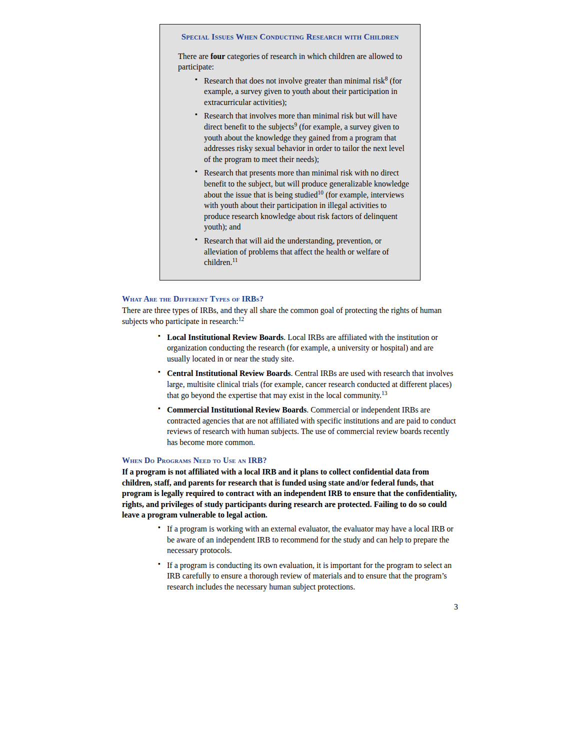Special Issues When Conducting Research with Children
There are four categories of research in which children are allowed to participate:
Research that does not involve greater than minimal risk8 (for example, a survey given to youth about their participation in extracurricular activities);
Research that involves more than minimal risk but will have direct benefit to the subjects9 (for example, a survey given to youth about the knowledge they gained from a program that addresses risky sexual behavior in order to tailor the next level of the program to meet their needs);
Research that presents more than minimal risk with no direct benefit to the subject, but will produce generalizable knowledge about the issue that is being studied10 (for example, interviews with youth about their participation in illegal activities to produce research knowledge about risk factors of delinquent youth); and
Research that will aid the understanding, prevention, or alleviation of problems that affect the health or welfare of children.11
What Are the Different Types of IRBs?
There are three types of IRBs, and they all share the common goal of protecting the rights of human subjects who participate in research:12
Local Institutional Review Boards. Local IRBs are affiliated with the institution or organization conducting the research (for example, a university or hospital) and are usually located in or near the study site.
Central Institutional Review Boards. Central IRBs are used with research that involves large, multisite clinical trials (for example, cancer research conducted at different places) that go beyond the expertise that may exist in the local community.13
Commercial Institutional Review Boards. Commercial or independent IRBs are contracted agencies that are not affiliated with specific institutions and are paid to conduct reviews of research with human subjects. The use of commercial review boards recently has become more common.
When Do Programs Need to Use an IRB?
If a program is not affiliated with a local IRB and it plans to collect confidential data from children, staff, and parents for research that is funded using state and/or federal funds, that program is legally required to contract with an independent IRB to ensure that the confidentiality, rights, and privileges of study participants during research are protected. Failing to do so could leave a program vulnerable to legal action.
If a program is working with an external evaluator, the evaluator may have a local IRB or be aware of an independent IRB to recommend for the study and can help to prepare the necessary protocols.
If a program is conducting its own evaluation, it is important for the program to select an IRB carefully to ensure a thorough review of materials and to ensure that the program’s research includes the necessary human subject protections.
3